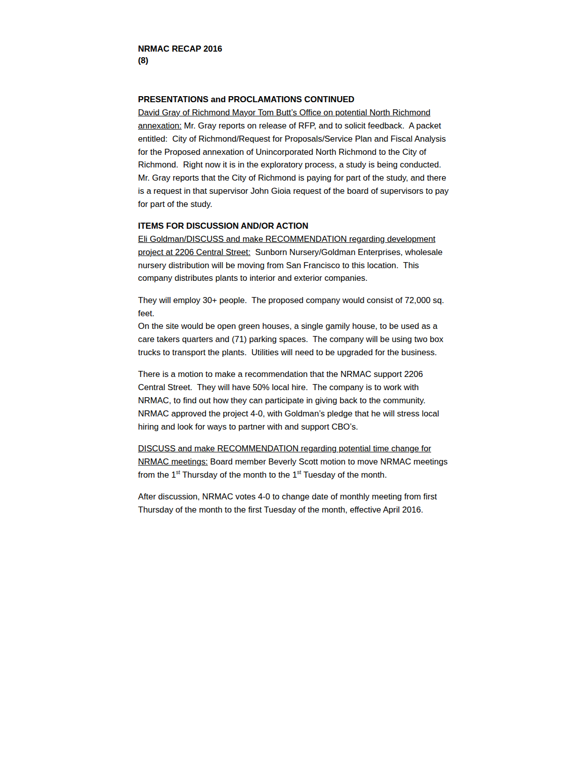NRMAC RECAP 2016
(8)
PRESENTATIONS and PROCLAMATIONS CONTINUED
David Gray of Richmond Mayor Tom Butt’s Office on potential North Richmond annexation: Mr. Gray reports on release of RFP, and to solicit feedback. A packet entitled: City of Richmond/Request for Proposals/Service Plan and Fiscal Analysis for the Proposed annexation of Unincorporated North Richmond to the City of Richmond. Right now it is in the exploratory process, a study is being conducted. Mr. Gray reports that the City of Richmond is paying for part of the study, and there is a request in that supervisor John Gioia request of the board of supervisors to pay for part of the study.
ITEMS FOR DISCUSSION AND/OR ACTION
Eli Goldman/DISCUSS and make RECOMMENDATION regarding development project at 2206 Central Street: Sunborn Nursery/Goldman Enterprises, wholesale nursery distribution will be moving from San Francisco to this location. This company distributes plants to interior and exterior companies.
They will employ 30+ people. The proposed company would consist of 72,000 sq. feet.
On the site would be open green houses, a single gamily house, to be used as a care takers quarters and (71) parking spaces. The company will be using two box trucks to transport the plants. Utilities will need to be upgraded for the business.
There is a motion to make a recommendation that the NRMAC support 2206 Central Street. They will have 50% local hire. The company is to work with NRMAC, to find out how they can participate in giving back to the community. NRMAC approved the project 4-0, with Goldman’s pledge that he will stress local hiring and look for ways to partner with and support CBO’s.
DISCUSS and make RECOMMENDATION regarding potential time change for NRMAC meetings: Board member Beverly Scott motion to move NRMAC meetings from the 1st Thursday of the month to the 1st Tuesday of the month.
After discussion, NRMAC votes 4-0 to change date of monthly meeting from first Thursday of the month to the first Tuesday of the month, effective April 2016.